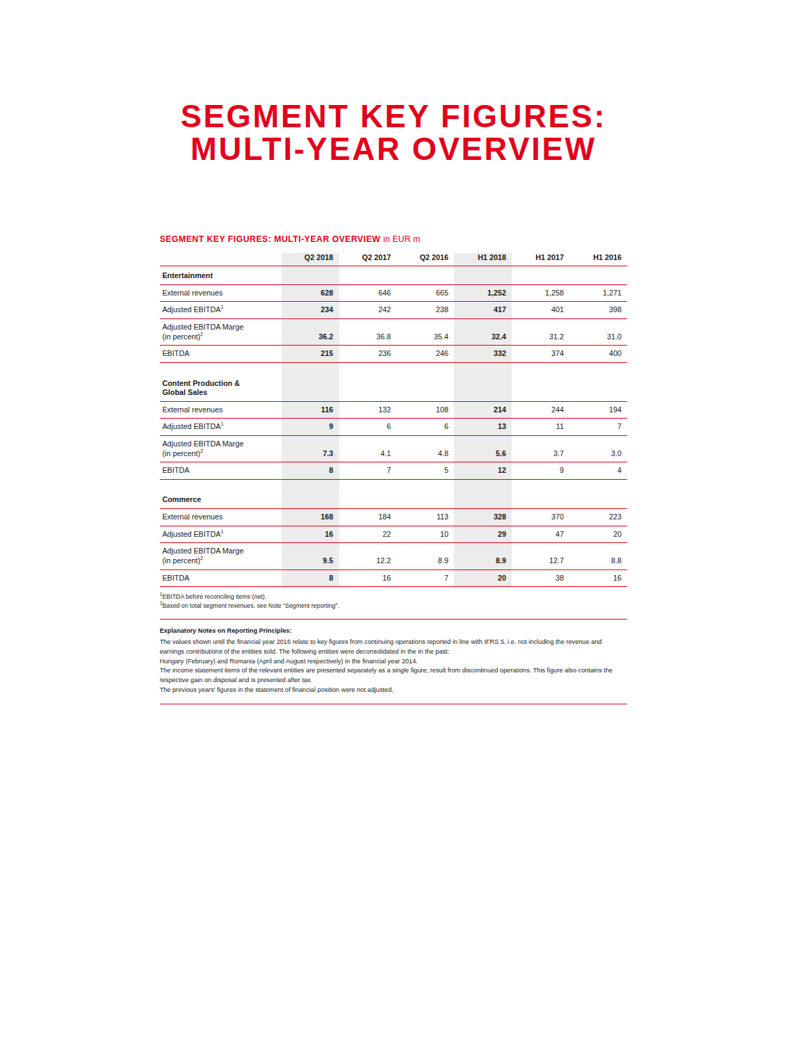Segment Key Figures:
Multi-Year Overview
Segment Key Figures: Multi-Year Overview in EUR m
| | Q2 2018 | Q2 2017 | Q2 2016 | H1 2018 | H1 2017 | H1 2016 |
| --- | --- | --- | --- | --- | --- | --- |
| Entertainment | | | | | | |
| External revenues | 628 | 646 | 665 | 1,252 | 1,258 | 1,271 |
| Adjusted EBITDA 1 | 234 | 242 | 238 | 417 | 401 | 398 |
| Adjusted EBITDA Marge (in percent) 2 | 36.2 | 36.8 | 35.4 | 32.4 | 31.2 | 31.0 |
| EBITDA | 215 | 236 | 246 | 332 | 374 | 400 |
| Content Production & Global Sales | | | | | | |
| External revenues | 116 | 132 | 108 | 214 | 244 | 194 |
| Adjusted EBITDA 1 | 9 | 6 | 6 | 13 | 11 | 7 |
| Adjusted EBITDA Marge (in percent) 2 | 7.3 | 4.1 | 4.8 | 5.6 | 3.7 | 3.0 |
| EBITDA | 8 | 7 | 5 | 12 | 9 | 4 |
| Commerce | | | | | | |
| External revenues | 168 | 184 | 113 | 328 | 370 | 223 |
| Adjusted EBITDA 1 | 16 | 22 | 10 | 29 | 47 | 20 |
| Adjusted EBITDA Marge (in percent) 2 | 9.5 | 12.2 | 8.9 | 8.9 | 12.7 | 8.8 |
| EBITDA | 8 | 16 | 7 | 20 | 38 | 16 |
1 EBITDA before reconciling items (net).
2 Based on total segment revenues, see Note “Segment reporting”.
Explanatory Notes on Reporting Principles:
The values shown until the financial year 2016 relate to key figures from continuing operations reported in line with IFRS 5, i.e. not including the revenue and earnings contributions of the entities sold. The following entities were deconsolidated in the in the past:
Hungary (February) and Romania (April and August respectively) in the financial year 2014.
The income statement items of the relevant entities are presented separately as a single figure, result from discontinued operations. This figure also contains the respective gain on disposal and is presented after tax.
The previous years’ figures in the statement of financial position were not adjusted.